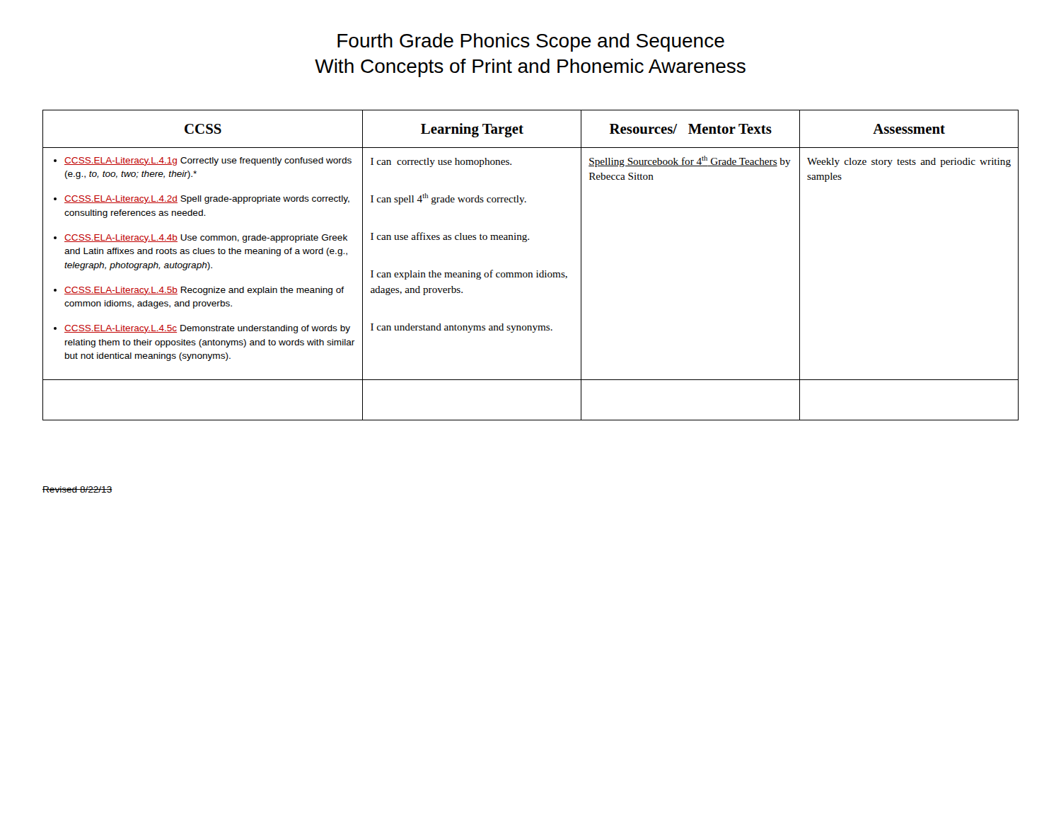Fourth Grade Phonics Scope and Sequence
With Concepts of Print and Phonemic Awareness
| CCSS | Learning Target | Resources/ Mentor Texts | Assessment |
| --- | --- | --- | --- |
| CCSS.ELA-Literacy.L.4.1g Correctly use frequently confused words (e.g., to, too, two; there, their ).* CCSS.ELA-Literacy.L.4.2d Spell grade-appropriate words correctly, consulting references as needed. CCSS.ELA-Literacy.L.4.4b Use common, grade-appropriate Greek and Latin affixes and roots as clues to the meaning of a word (e.g., telegraph, photograph, autograph ). CCSS.ELA-Literacy.L.4.5b Recognize and explain the meaning of common idioms, adages, and proverbs. CCSS.ELA-Literacy.L.4.5c Demonstrate understanding of words by relating them to their opposites (antonyms) and to words with similar but not identical meanings (synonyms). | I can correctly use homophones. I can spell 4 th grade words correctly. I can use affixes as clues to meaning. I can explain the meaning of common idioms, adages, and proverbs. I can understand antonyms and synonyms. | Spelling Sourcebook for 4 th Grade Teachers by Rebecca Sitton | Weekly cloze story tests and periodic writing samples |
Revised 8/22/13